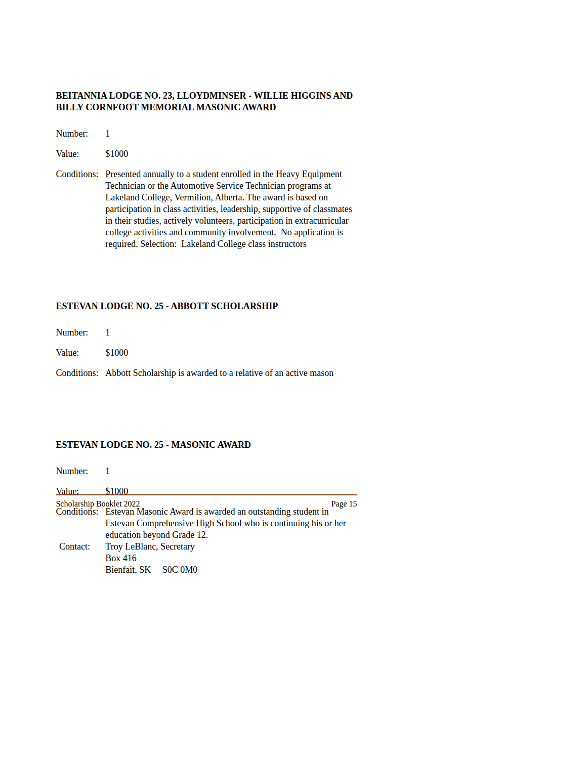BEITANNIA LODGE NO. 23, LLOYDMINSER - WILLIE HIGGINS AND BILLY CORNFOOT MEMORIAL MASONIC AWARD
Number:
1
Value:
$1000
Conditions:
Presented annually to a student enrolled in the Heavy Equipment Technician or the Automotive Service Technician programs at Lakeland College, Vermilion, Alberta. The award is based on participation in class activities, leadership, supportive of classmates in their studies, actively volunteers, participation in extracurricular college activities and community involvement. No application is required. Selection: Lakeland College class instructors
ESTEVAN LODGE NO. 25 - ABBOTT SCHOLARSHIP
Number:
1
Value:
$1000
Conditions:
Abbott Scholarship is awarded to a relative of an active mason
ESTEVAN LODGE NO. 25 - MASONIC AWARD
Number:
1
Value:
$1000
Conditions:
Estevan Masonic Award is awarded an outstanding student in Estevan Comprehensive High School who is continuing his or her education beyond Grade 12.
Contact:
Troy LeBlanc, Secretary
Box 416
Bienfait, SK S0C 0M0
Scholarship Booklet 2022 Page 15